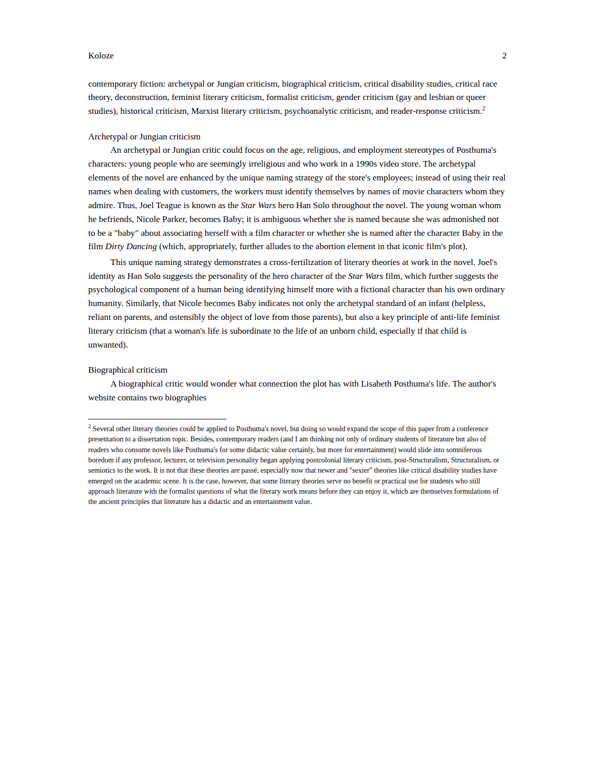Koloze 2
contemporary fiction: archetypal or Jungian criticism, biographical criticism, critical disability studies, critical race theory, deconstruction, feminist literary criticism, formalist criticism, gender criticism (gay and lesbian or queer studies), historical criticism, Marxist literary criticism, psychoanalytic criticism, and reader-response criticism.2
Archetypal or Jungian criticism
An archetypal or Jungian critic could focus on the age, religious, and employment stereotypes of Posthuma's characters: young people who are seemingly irreligious and who work in a 1990s video store. The archetypal elements of the novel are enhanced by the unique naming strategy of the store's employees; instead of using their real names when dealing with customers, the workers must identify themselves by names of movie characters whom they admire. Thus, Joel Teague is known as the Star Wars hero Han Solo throughout the novel. The young woman whom he befriends, Nicole Parker, becomes Baby; it is ambiguous whether she is named because she was admonished not to be a "baby" about associating herself with a film character or whether she is named after the character Baby in the film Dirty Dancing (which, appropriately, further alludes to the abortion element in that iconic film's plot).
This unique naming strategy demonstrates a cross-fertilization of literary theories at work in the novel. Joel's identity as Han Solo suggests the personality of the hero character of the Star Wars film, which further suggests the psychological component of a human being identifying himself more with a fictional character than his own ordinary humanity. Similarly, that Nicole becomes Baby indicates not only the archetypal standard of an infant (helpless, reliant on parents, and ostensibly the object of love from those parents), but also a key principle of anti-life feminist literary criticism (that a woman's life is subordinate to the life of an unborn child, especially if that child is unwanted).
Biographical criticism
A biographical critic would wonder what connection the plot has with Lisabeth Posthuma's life. The author's website contains two biographies
2 Several other literary theories could be applied to Posthuma's novel, but doing so would expand the scope of this paper from a conference presentation to a dissertation topic. Besides, contemporary readers (and I am thinking not only of ordinary students of literature but also of readers who consume novels like Posthuma's for some didactic value certainly, but more for entertainment) would slide into somniferous boredom if any professor, lecturer, or television personality began applying postcolonial literary criticism, post-Structuralism, Structuralism, or semiotics to the work. It is not that these theories are passé, especially now that newer and "sexier" theories like critical disability studies have emerged on the academic scene. It is the case, however, that some literary theories serve no benefit or practical use for students who still approach literature with the formalist questions of what the literary work means before they can enjoy it, which are themselves formulations of the ancient principles that literature has a didactic and an entertainment value.